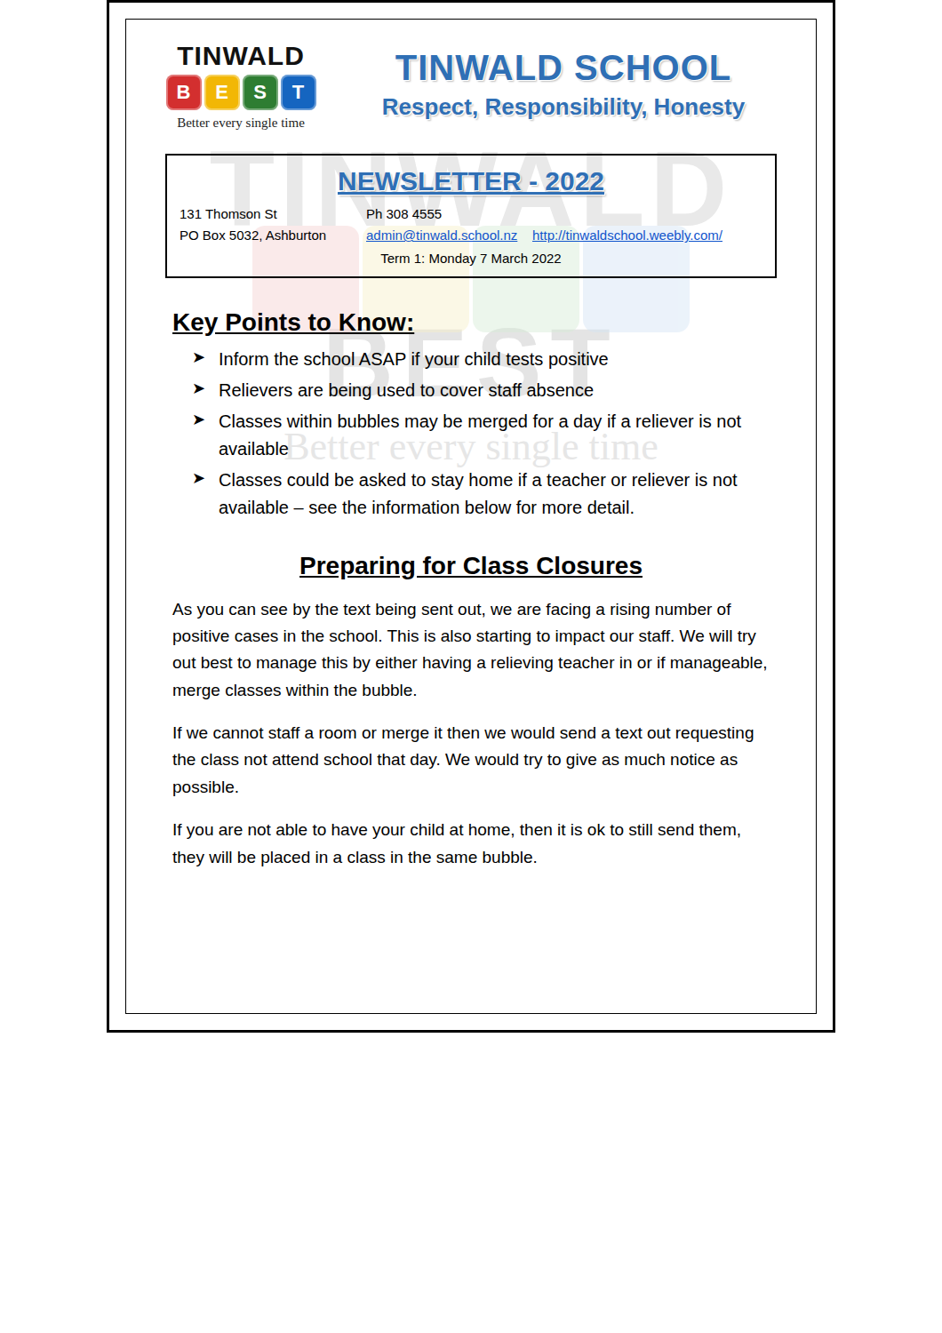TINWALD
BEST
Better every single time
TINWALD
BEST
Better every single time
TINWALD SCHOOL
Respect, Responsibility, Honesty
NEWSLETTER - 2022
131 Thomson St
Ph 308 4555
PO Box 5032, Ashburton
admin@tinwald.school.nz http://tinwaldschool.weebly.com/
Term 1: Monday 7 March 2022
Key Points to Know:
Inform the school ASAP if your child tests positive
Relievers are being used to cover staff absence
Classes within bubbles may be merged for a day if a reliever is not available
Classes could be asked to stay home if a teacher or reliever is not available – see the information below for more detail.
Preparing for Class Closures
As you can see by the text being sent out, we are facing a rising number of positive cases in the school. This is also starting to impact our staff. We will try out best to manage this by either having a relieving teacher in or if manageable, merge classes within the bubble.
If we cannot staff a room or merge it then we would send a text out requesting the class not attend school that day. We would try to give as much notice as possible.
If you are not able to have your child at home, then it is ok to still send them, they will be placed in a class in the same bubble.